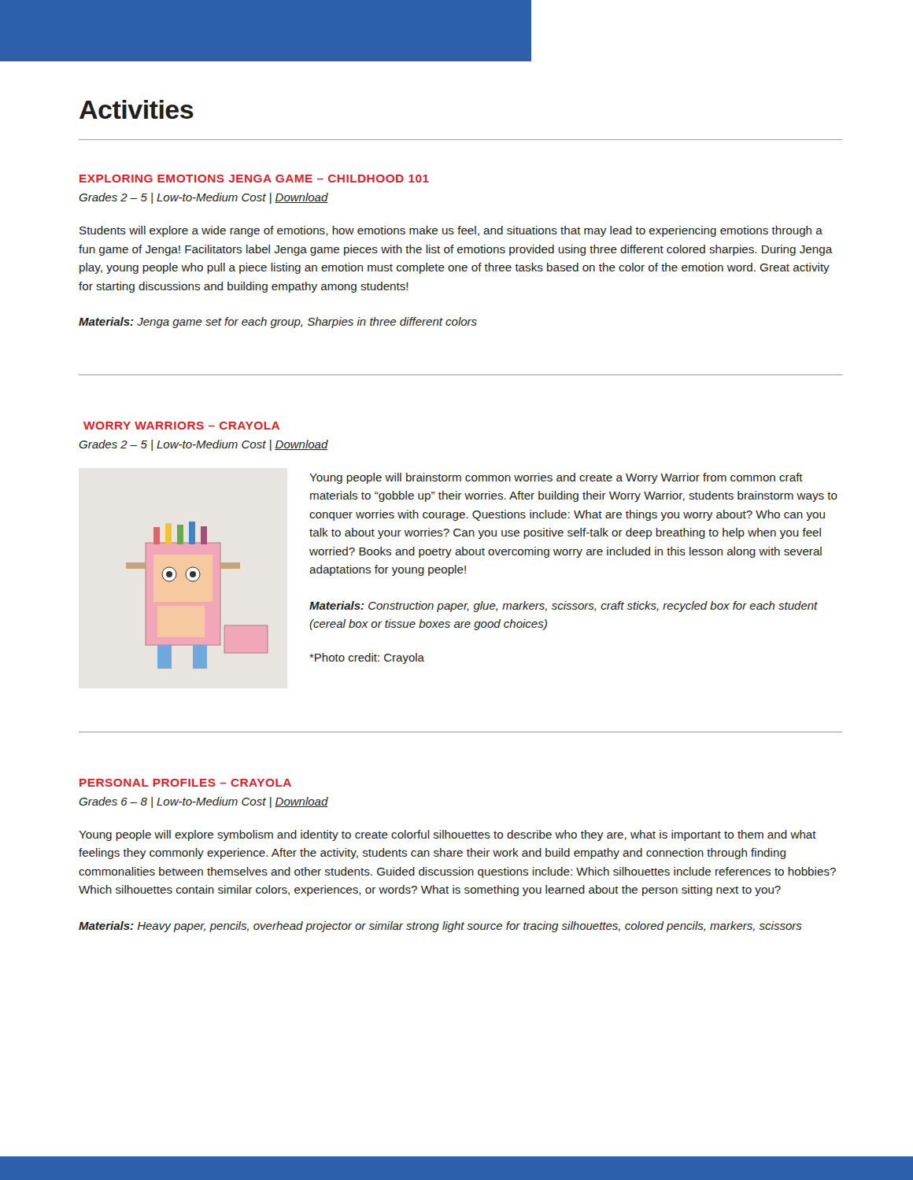Activities
Exploring Emotions Jenga Game – Childhood 101
Grades 2 – 5 | Low-to-Medium Cost | Download
Students will explore a wide range of emotions, how emotions make us feel, and situations that may lead to experiencing emotions through a fun game of Jenga! Facilitators label Jenga game pieces with the list of emotions provided using three different colored sharpies. During Jenga play, young people who pull a piece listing an emotion must complete one of three tasks based on the color of the emotion word. Great activity for starting discussions and building empathy among students!
Materials: Jenga game set for each group, Sharpies in three different colors
Worry Warriors – Crayola
Grades 2 – 5 | Low-to-Medium Cost | Download
Young people will brainstorm common worries and create a Worry Warrior from common craft materials to “gobble up” their worries. After building their Worry Warrior, students brainstorm ways to conquer worries with courage. Questions include: What are things you worry about? Who can you talk to about your worries? Can you use positive self-talk or deep breathing to help when you feel worried? Books and poetry about overcoming worry are included in this lesson along with several adaptations for young people!
Materials: Construction paper, glue, markers, scissors, craft sticks, recycled box for each student (cereal box or tissue boxes are good choices)
*Photo credit: Crayola
Personal Profiles – Crayola
Grades 6 – 8 | Low-to-Medium Cost | Download
Young people will explore symbolism and identity to create colorful silhouettes to describe who they are, what is important to them and what feelings they commonly experience. After the activity, students can share their work and build empathy and connection through finding commonalities between themselves and other students. Guided discussion questions include: Which silhouettes include references to hobbies? Which silhouettes contain similar colors, experiences, or words? What is something you learned about the person sitting next to you?
Materials: Heavy paper, pencils, overhead projector or similar strong light source for tracing silhouettes, colored pencils, markers, scissors